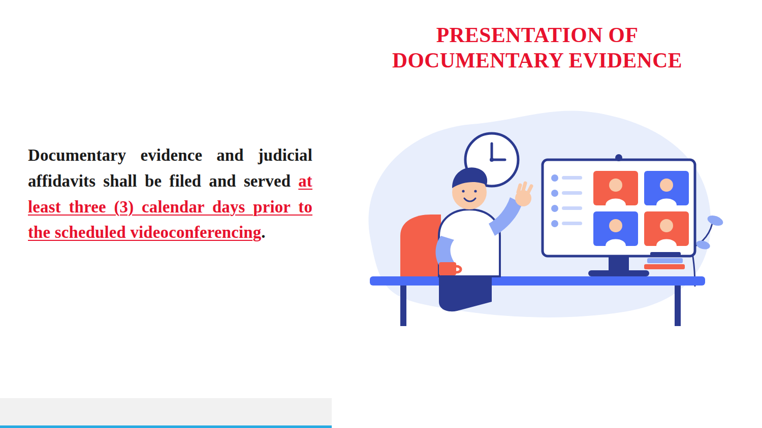Documentary evidence and judicial affidavits shall be filed and served at least three (3) calendar days prior to the scheduled videoconferencing.
PRESENTATION OF DOCUMENTARY EVIDENCE